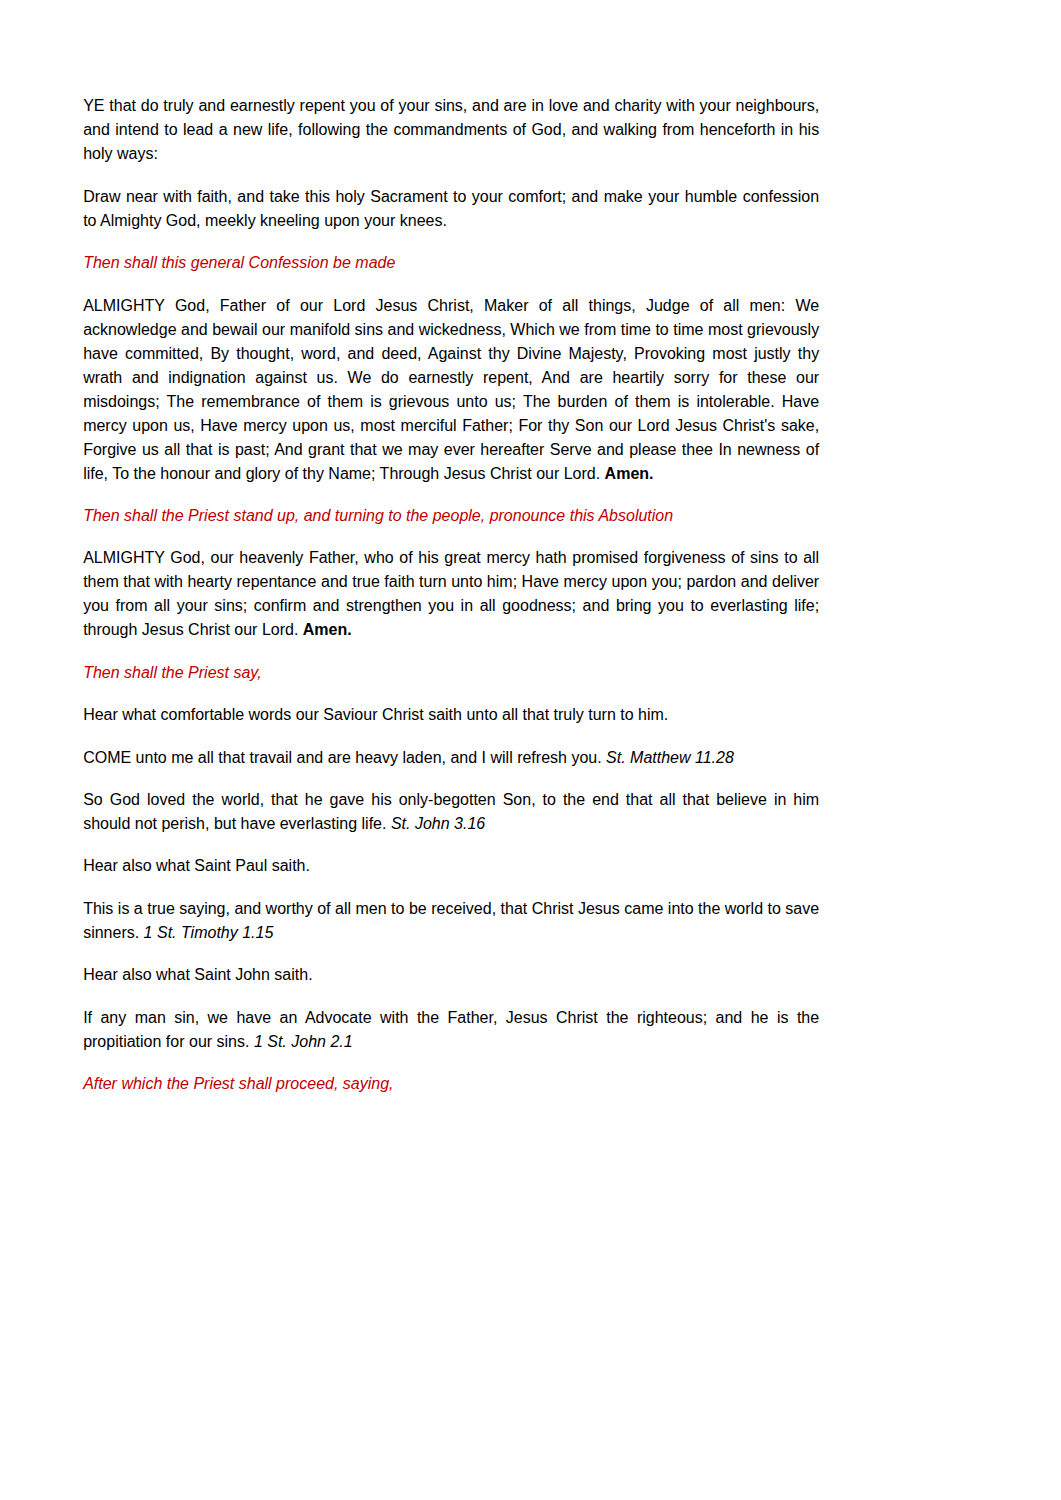YE that do truly and earnestly repent you of your sins, and are in love and charity with your neighbours, and intend to lead a new life, following the commandments of God, and walking from henceforth in his holy ways:
Draw near with faith, and take this holy Sacrament to your comfort; and make your humble confession to Almighty God, meekly kneeling upon your knees.
Then shall this general Confession be made
ALMIGHTY God, Father of our Lord Jesus Christ, Maker of all things, Judge of all men: We acknowledge and bewail our manifold sins and wickedness, Which we from time to time most grievously have committed, By thought, word, and deed, Against thy Divine Majesty, Provoking most justly thy wrath and indignation against us. We do earnestly repent, And are heartily sorry for these our misdoings; The remembrance of them is grievous unto us; The burden of them is intolerable. Have mercy upon us, Have mercy upon us, most merciful Father; For thy Son our Lord Jesus Christ's sake, Forgive us all that is past; And grant that we may ever hereafter Serve and please thee In newness of life, To the honour and glory of thy Name; Through Jesus Christ our Lord. Amen.
Then shall the Priest stand up, and turning to the people, pronounce this Absolution
ALMIGHTY God, our heavenly Father, who of his great mercy hath promised forgiveness of sins to all them that with hearty repentance and true faith turn unto him; Have mercy upon you; pardon and deliver you from all your sins; confirm and strengthen you in all goodness; and bring you to everlasting life; through Jesus Christ our Lord. Amen.
Then shall the Priest say,
Hear what comfortable words our Saviour Christ saith unto all that truly turn to him.
COME unto me all that travail and are heavy laden, and I will refresh you. St. Matthew 11.28
So God loved the world, that he gave his only-begotten Son, to the end that all that believe in him should not perish, but have everlasting life. St. John 3.16
Hear also what Saint Paul saith.
This is a true saying, and worthy of all men to be received, that Christ Jesus came into the world to save sinners. 1 St. Timothy 1.15
Hear also what Saint John saith.
If any man sin, we have an Advocate with the Father, Jesus Christ the righteous; and he is the propitiation for our sins. 1 St. John 2.1
After which the Priest shall proceed, saying,